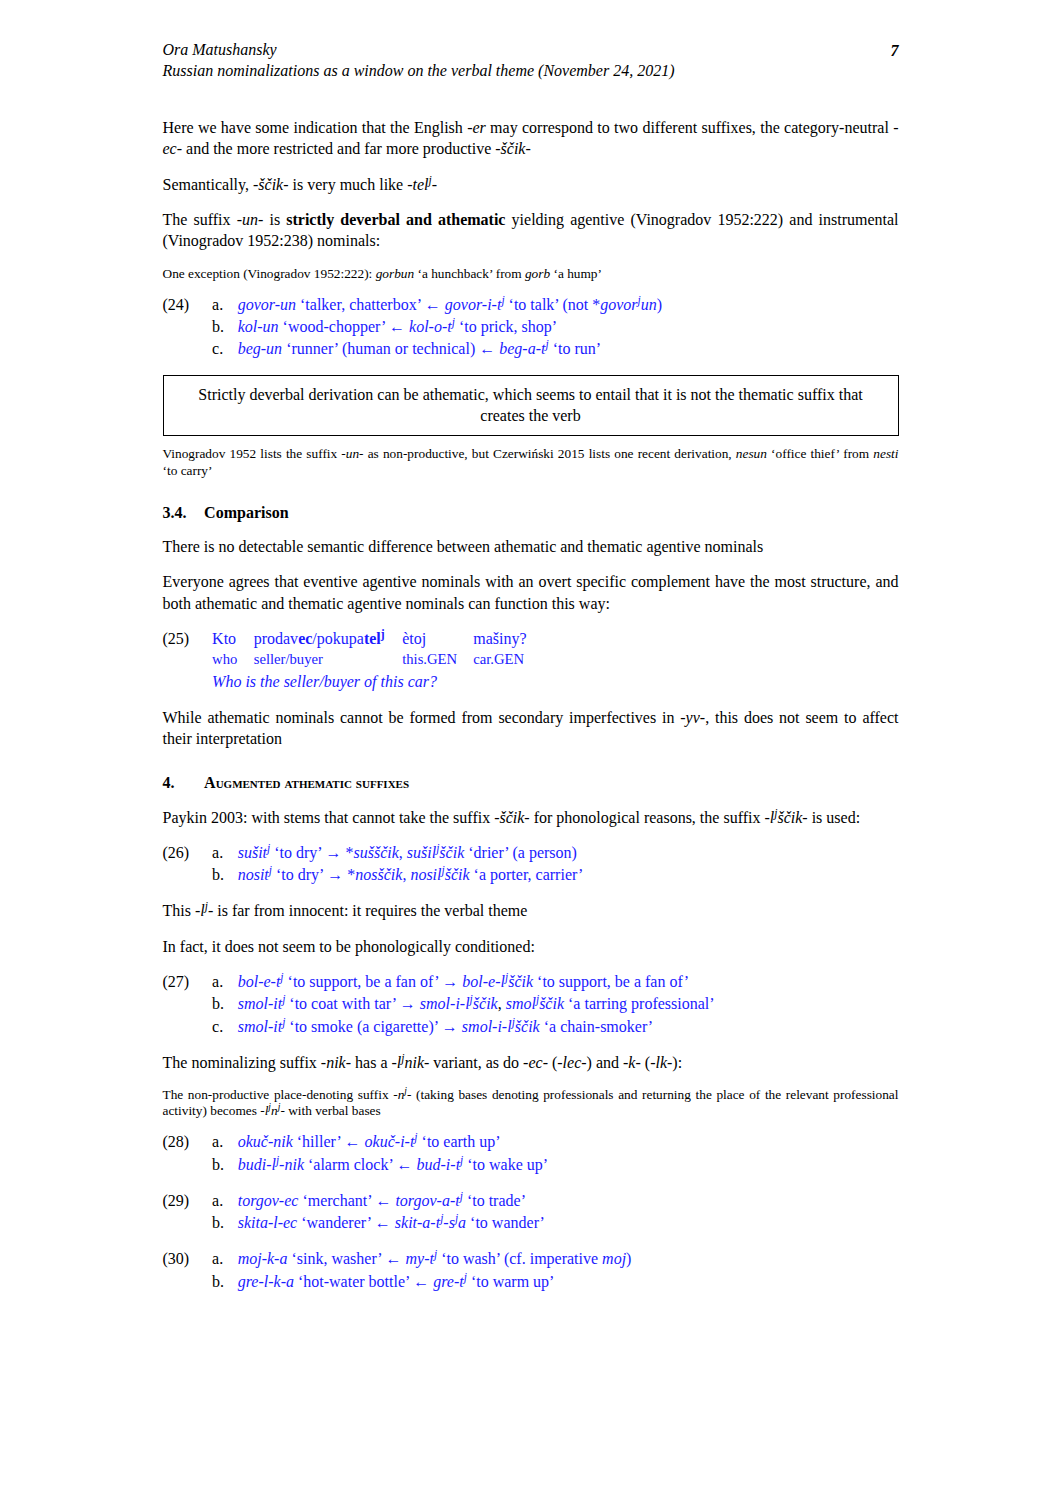Ora Matushansky
Russian nominalizations as a window on the verbal theme (November 24, 2021)
7
Here we have some indication that the English -er may correspond to two different suffixes, the category-neutral -ec- and the more restricted and far more productive -ščik-
Semantically, -ščik- is very much like -telj-
The suffix -un- is strictly deverbal and athematic yielding agentive (Vinogradov 1952:222) and instrumental (Vinogradov 1952:238) nominals:
One exception (Vinogradov 1952:222): gorbun ‘a hunchback’ from gorb ‘a hump’
| (24) | a. | govor-un ‘talker, chatterbox’ ← govor-i-t j ‘to talk’ (not * govor j un ) |
| | b. | kol-un ‘wood-chopper’ ← kol-o-t j ‘to prick, shop’ |
| | c. | beg-un ‘runner’ (human or technical) ← beg-a-t j ‘to run’ |
Strictly deverbal derivation can be athematic, which seems to entail that it is not the thematic suffix that creates the verb
Vinogradov 1952 lists the suffix -un- as non-productive, but Czerwiński 2015 lists one recent derivation, nesun ‘office thief’ from nesti ‘to carry’
3.4. Comparison
There is no detectable semantic difference between athematic and thematic agentive nominals
Everyone agrees that eventive agentive nominals with an overt specific complement have the most structure, and both athematic and thematic agentive nominals can function this way:
| (25) | / Kto / prodav ec /pokupa tel j / ètoj / mašiny? / / who / seller/buyer / this.GEN / car.GEN / Who is the seller/buyer of this car? |
While athematic nominals cannot be formed from secondary imperfectives in -yv-, this does not seem to affect their interpretation
4. Augmented athematic suffixes
Paykin 2003: with stems that cannot take the suffix -ščik- for phonological reasons, the suffix -ljščik- is used:
| (26) | a. | sušit j ‘to dry’ → * sušščik , sušil j ščik ‘drier’ (a person) |
| | b. | nosit j ‘to dry’ → * nosščik , nosil j ščik ‘a porter, carrier’ |
This -lj- is far from innocent: it requires the verbal theme
In fact, it does not seem to be phonologically conditioned:
| (27) | a. | bol-e-t j ‘to support, be a fan of’ → bol-e-l j ščik ‘to support, be a fan of’ |
| | b. | smol-it j ‘to coat with tar’ → smol-i-l j ščik , smol j ščik ‘a tarring professional’ |
| | c. | smol-it j ‘to smoke (a cigarette)’ → smol-i-l j ščik ‘a chain-smoker’ |
The nominalizing suffix -nik- has a -ljnik- variant, as do -ec- (-lec-) and -k- (-lk-):
The non-productive place-denoting suffix -nj- (taking bases denoting professionals and returning the place of the relevant professional activity) becomes -ljnj- with verbal bases
| (28) | a. | okuč-nik ‘hiller’ ← okuč-i-t j ‘to earth up’ |
| | b. | budi-l j -nik ‘alarm clock’ ← bud-i-t j ‘to wake up’ |
| (29) | a. | torgov-ec ‘merchant’ ← torgov-a-t j ‘to trade’ |
| | b. | skita-l-ec ‘wanderer’ ← skit-a-t j -s j a ‘to wander’ |
| (30) | a. | moj-k-a ‘sink, washer’ ← my-t j ‘to wash’ (cf. imperative moj ) |
| | b. | gre-l-k-a ‘hot-water bottle’ ← gre-t j ‘to warm up’ |